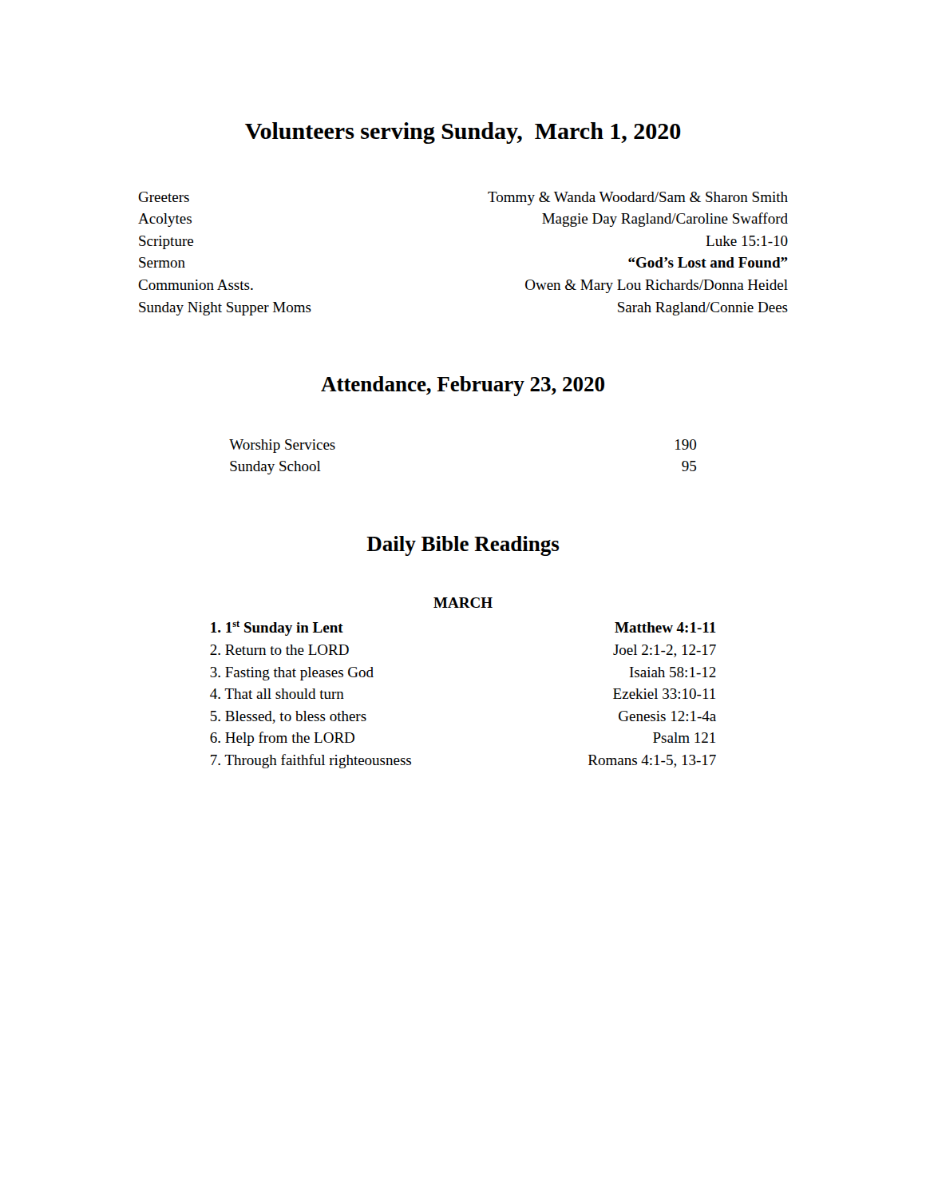Volunteers serving Sunday, March 1, 2020
| Greeters | Tommy & Wanda Woodard/Sam & Sharon Smith |
| Acolytes | Maggie Day Ragland/Caroline Swafford |
| Scripture | Luke 15:1-10 |
| Sermon | “God’s Lost and Found” |
| Communion Assts. | Owen & Mary Lou Richards/Donna Heidel |
| Sunday Night Supper Moms | Sarah Ragland/Connie Dees |
Attendance, February 23, 2020
| Worship Services | 190 |
| Sunday School | 95 |
Daily Bible Readings
MARCH
| 1. 1 st Sunday in Lent | Matthew 4:1-11 |
| 2. Return to the LORD | Joel 2:1-2, 12-17 |
| 3. Fasting that pleases God | Isaiah 58:1-12 |
| 4. That all should turn | Ezekiel 33:10-11 |
| 5. Blessed, to bless others | Genesis 12:1-4a |
| 6. Help from the LORD | Psalm 121 |
| 7. Through faithful righteousness | Romans 4:1-5, 13-17 |